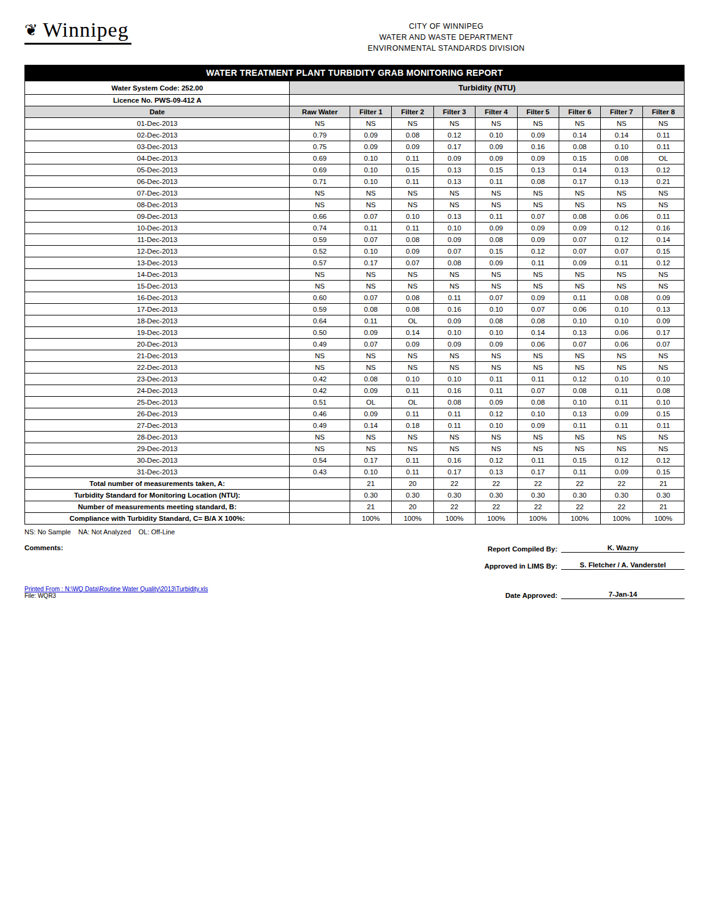Winnipeg
CITY OF WINNIPEG
WATER AND WASTE DEPARTMENT
ENVIRONMENTAL STANDARDS DIVISION
WATER TREATMENT PLANT TURBIDITY GRAB MONITORING REPORT
| Water System Code: 252.00 | Turbidity (NTU) |
| Licence No. PWS-09-412 A | |
| Date | Raw Water | Filter 1 | Filter 2 | Filter 3 | Filter 4 | Filter 5 | Filter 6 | Filter 7 | Filter 8 |
| 01-Dec-2013 | NS | NS | NS | NS | NS | NS | NS | NS | NS |
| 02-Dec-2013 | 0.79 | 0.09 | 0.08 | 0.12 | 0.10 | 0.09 | 0.14 | 0.14 | 0.11 |
| 03-Dec-2013 | 0.75 | 0.09 | 0.09 | 0.17 | 0.09 | 0.16 | 0.08 | 0.10 | 0.11 |
| 04-Dec-2013 | 0.69 | 0.10 | 0.11 | 0.09 | 0.09 | 0.09 | 0.15 | 0.08 | OL |
| 05-Dec-2013 | 0.69 | 0.10 | 0.15 | 0.13 | 0.15 | 0.13 | 0.14 | 0.13 | 0.12 |
| 06-Dec-2013 | 0.71 | 0.10 | 0.11 | 0.13 | 0.11 | 0.08 | 0.17 | 0.13 | 0.21 |
| 07-Dec-2013 | NS | NS | NS | NS | NS | NS | NS | NS | NS |
| 08-Dec-2013 | NS | NS | NS | NS | NS | NS | NS | NS | NS |
| 09-Dec-2013 | 0.66 | 0.07 | 0.10 | 0.13 | 0.11 | 0.07 | 0.08 | 0.06 | 0.11 |
| 10-Dec-2013 | 0.74 | 0.11 | 0.11 | 0.10 | 0.09 | 0.09 | 0.09 | 0.12 | 0.16 |
| 11-Dec-2013 | 0.59 | 0.07 | 0.08 | 0.09 | 0.08 | 0.09 | 0.07 | 0.12 | 0.14 |
| 12-Dec-2013 | 0.52 | 0.10 | 0.09 | 0.07 | 0.15 | 0.12 | 0.07 | 0.07 | 0.15 |
| 13-Dec-2013 | 0.57 | 0.17 | 0.07 | 0.08 | 0.09 | 0.11 | 0.09 | 0.11 | 0.12 |
| 14-Dec-2013 | NS | NS | NS | NS | NS | NS | NS | NS | NS |
| 15-Dec-2013 | NS | NS | NS | NS | NS | NS | NS | NS | NS |
| 16-Dec-2013 | 0.60 | 0.07 | 0.08 | 0.11 | 0.07 | 0.09 | 0.11 | 0.08 | 0.09 |
| 17-Dec-2013 | 0.59 | 0.08 | 0.08 | 0.16 | 0.10 | 0.07 | 0.06 | 0.10 | 0.13 |
| 18-Dec-2013 | 0.64 | 0.11 | OL | 0.09 | 0.08 | 0.08 | 0.10 | 0.10 | 0.09 |
| 19-Dec-2013 | 0.50 | 0.09 | 0.14 | 0.10 | 0.10 | 0.14 | 0.13 | 0.06 | 0.17 |
| 20-Dec-2013 | 0.49 | 0.07 | 0.09 | 0.09 | 0.09 | 0.06 | 0.07 | 0.06 | 0.07 |
| 21-Dec-2013 | NS | NS | NS | NS | NS | NS | NS | NS | NS |
| 22-Dec-2013 | NS | NS | NS | NS | NS | NS | NS | NS | NS |
| 23-Dec-2013 | 0.42 | 0.08 | 0.10 | 0.10 | 0.11 | 0.11 | 0.12 | 0.10 | 0.10 |
| 24-Dec-2013 | 0.42 | 0.09 | 0.11 | 0.16 | 0.11 | 0.07 | 0.08 | 0.11 | 0.08 |
| 25-Dec-2013 | 0.51 | OL | OL | 0.08 | 0.09 | 0.08 | 0.10 | 0.11 | 0.10 |
| 26-Dec-2013 | 0.46 | 0.09 | 0.11 | 0.11 | 0.12 | 0.10 | 0.13 | 0.09 | 0.15 |
| 27-Dec-2013 | 0.49 | 0.14 | 0.18 | 0.11 | 0.10 | 0.09 | 0.11 | 0.11 | 0.11 |
| 28-Dec-2013 | NS | NS | NS | NS | NS | NS | NS | NS | NS |
| 29-Dec-2013 | NS | NS | NS | NS | NS | NS | NS | NS | NS |
| 30-Dec-2013 | 0.54 | 0.17 | 0.11 | 0.16 | 0.12 | 0.11 | 0.15 | 0.12 | 0.12 |
| 31-Dec-2013 | 0.43 | 0.10 | 0.11 | 0.17 | 0.13 | 0.17 | 0.11 | 0.09 | 0.15 |
| Total number of measurements taken, A: | | 21 | 20 | 22 | 22 | 22 | 22 | 22 | 21 |
| Turbidity Standard for Monitoring Location (NTU): | | 0.30 | 0.30 | 0.30 | 0.30 | 0.30 | 0.30 | 0.30 | 0.30 |
| Number of measurements meeting standard, B: | | 21 | 20 | 22 | 22 | 22 | 22 | 22 | 21 |
| Compliance with Turbidity Standard, C= B/A X 100%: | | 100% | 100% | 100% | 100% | 100% | 100% | 100% | 100% |
NS: No Sample NA: Not Analyzed OL: Off-Line
Comments:
Report Compiled By: K. Wazny
Approved in LIMS By: S. Fletcher / A. Vanderstel
Printed From : N:\WQ Data\Routine Water Quality\2013\Turbidity.xls
File: WQR3
Date Approved: 7-Jan-14